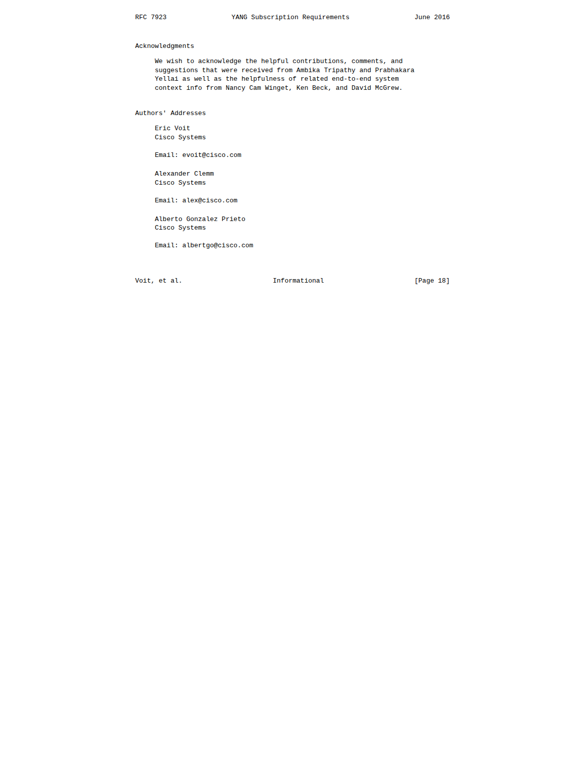RFC 7923 YANG Subscription Requirements June 2016
Acknowledgments
We wish to acknowledge the helpful contributions, comments, and
suggestions that were received from Ambika Tripathy and Prabhakara
Yellai as well as the helpfulness of related end-to-end system
context info from Nancy Cam Winget, Ken Beck, and David McGrew.
Authors' Addresses
Eric Voit
Cisco Systems

Email: evoit@cisco.com
Alexander Clemm
Cisco Systems

Email: alex@cisco.com
Alberto Gonzalez Prieto
Cisco Systems

Email: albertgo@cisco.com
Voit, et al. Informational [Page 18]